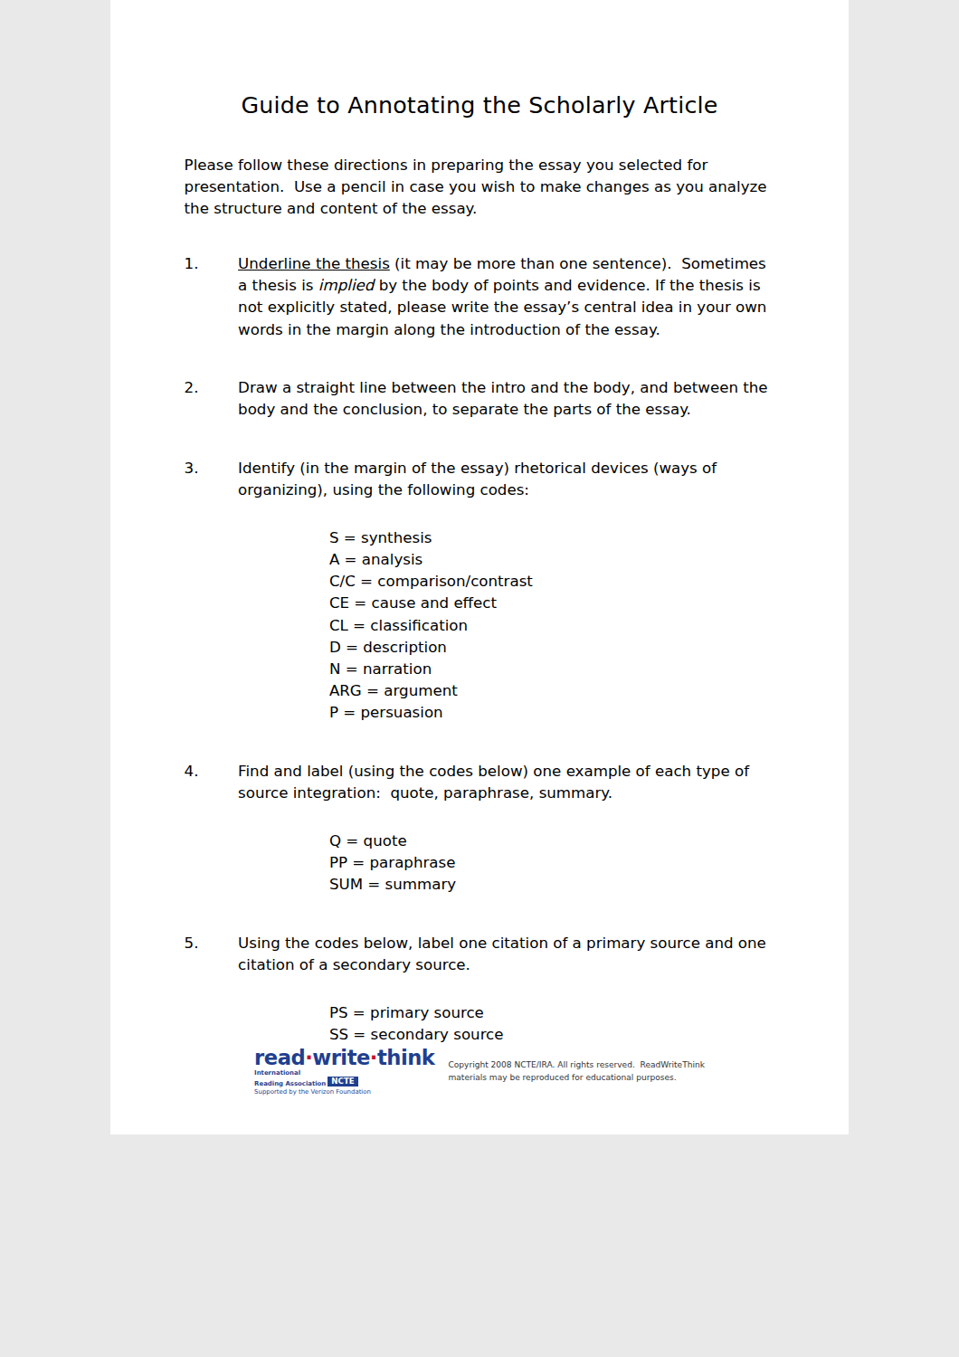Guide to Annotating the Scholarly Article
Please follow these directions in preparing the essay you selected for presentation. Use a pencil in case you wish to make changes as you analyze the structure and content of the essay.
1. Underline the thesis (it may be more than one sentence). Sometimes a thesis is implied by the body of points and evidence. If the thesis is not explicitly stated, please write the essay’s central idea in your own words in the margin along the introduction of the essay.
2. Draw a straight line between the intro and the body, and between the body and the conclusion, to separate the parts of the essay.
3. Identify (in the margin of the essay) rhetorical devices (ways of organizing), using the following codes:
S = synthesis
A = analysis
C/C = comparison/contrast
CE = cause and effect
CL = classification
D = description
N = narration
ARG = argument
P = persuasion
4. Find and label (using the codes below) one example of each type of source integration: quote, paraphrase, summary.
Q = quote
PP = paraphrase
SUM = summary
5. Using the codes below, label one citation of a primary source and one citation of a secondary source.
PS = primary source
SS = secondary source
read·write·think
International
Reading Association NCTE
Supported by the Verizon Foundation
Copyright 2008 NCTE/IRA. All rights reserved. ReadWriteThink
materials may be reproduced for educational purposes.